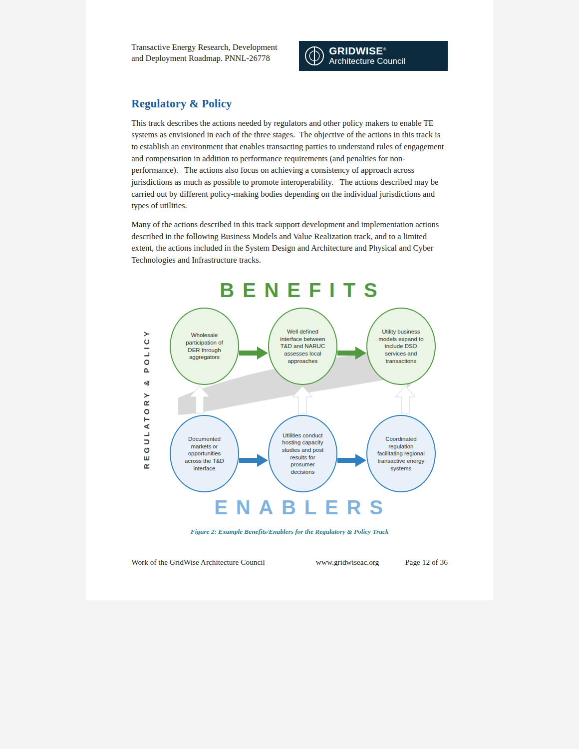Transactive Energy Research, Development
and Deployment Roadmap. PNNL-26778
GRIDWISE® Architecture Council
Regulatory & Policy
This track describes the actions needed by regulators and other policy makers to enable TE systems as envisioned in each of the three stages. The objective of the actions in this track is to establish an environment that enables transacting parties to understand rules of engagement and compensation in addition to performance requirements (and penalties for non-performance). The actions also focus on achieving a consistency of approach across jurisdictions as much as possible to promote interoperability. The actions described may be carried out by different policy-making bodies depending on the individual jurisdictions and types of utilities.
Many of the actions described in this track support development and implementation actions described in the following Business Models and Value Realization track, and to a limited extent, the actions included in the System Design and Architecture and Physical and Cyber Technologies and Infrastructure tracks.
REGULATORY & POLICY
BENEFITS
Wholesale participation of DER through aggregators
Well defined interface between T&D and NARUC assesses local approaches
Utility business models expand to include DSO services and transactions
Documented markets or opportunities across the T&D interface
Utilities conduct hosting capacity studies and post results for prosumer decisions
Coordinated regulation facilitating regional transactive energy systems
ENABLERS
Figure 2: Example Benefits/Enablers for the Regulatory & Policy Track
Work of the GridWise Architecture Council
www.gridwiseac.org
Page 12 of 36